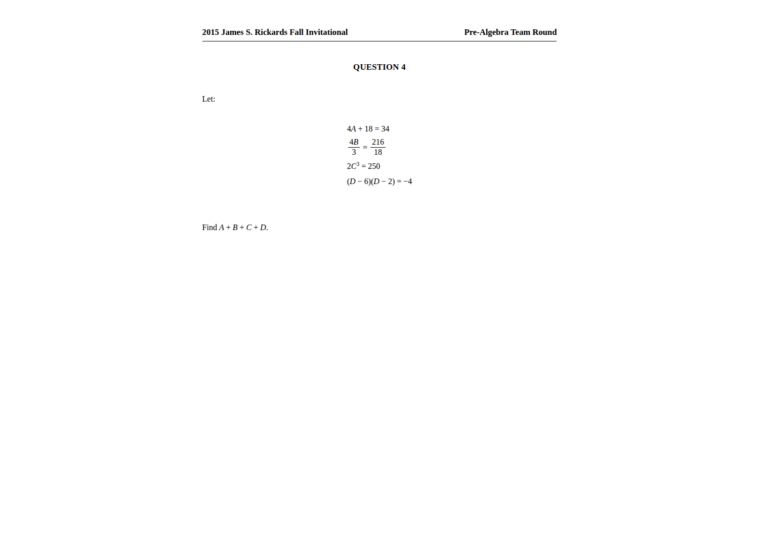2015 James S. Rickards Fall Invitational
Pre-Algebra Team Round
QUESTION 4
Let:
4 A + 18 = 34
4 B 3 = 216 18
2 C3 = 250
(D − 6)(D − 2) = −4
Find A + B + C + D.